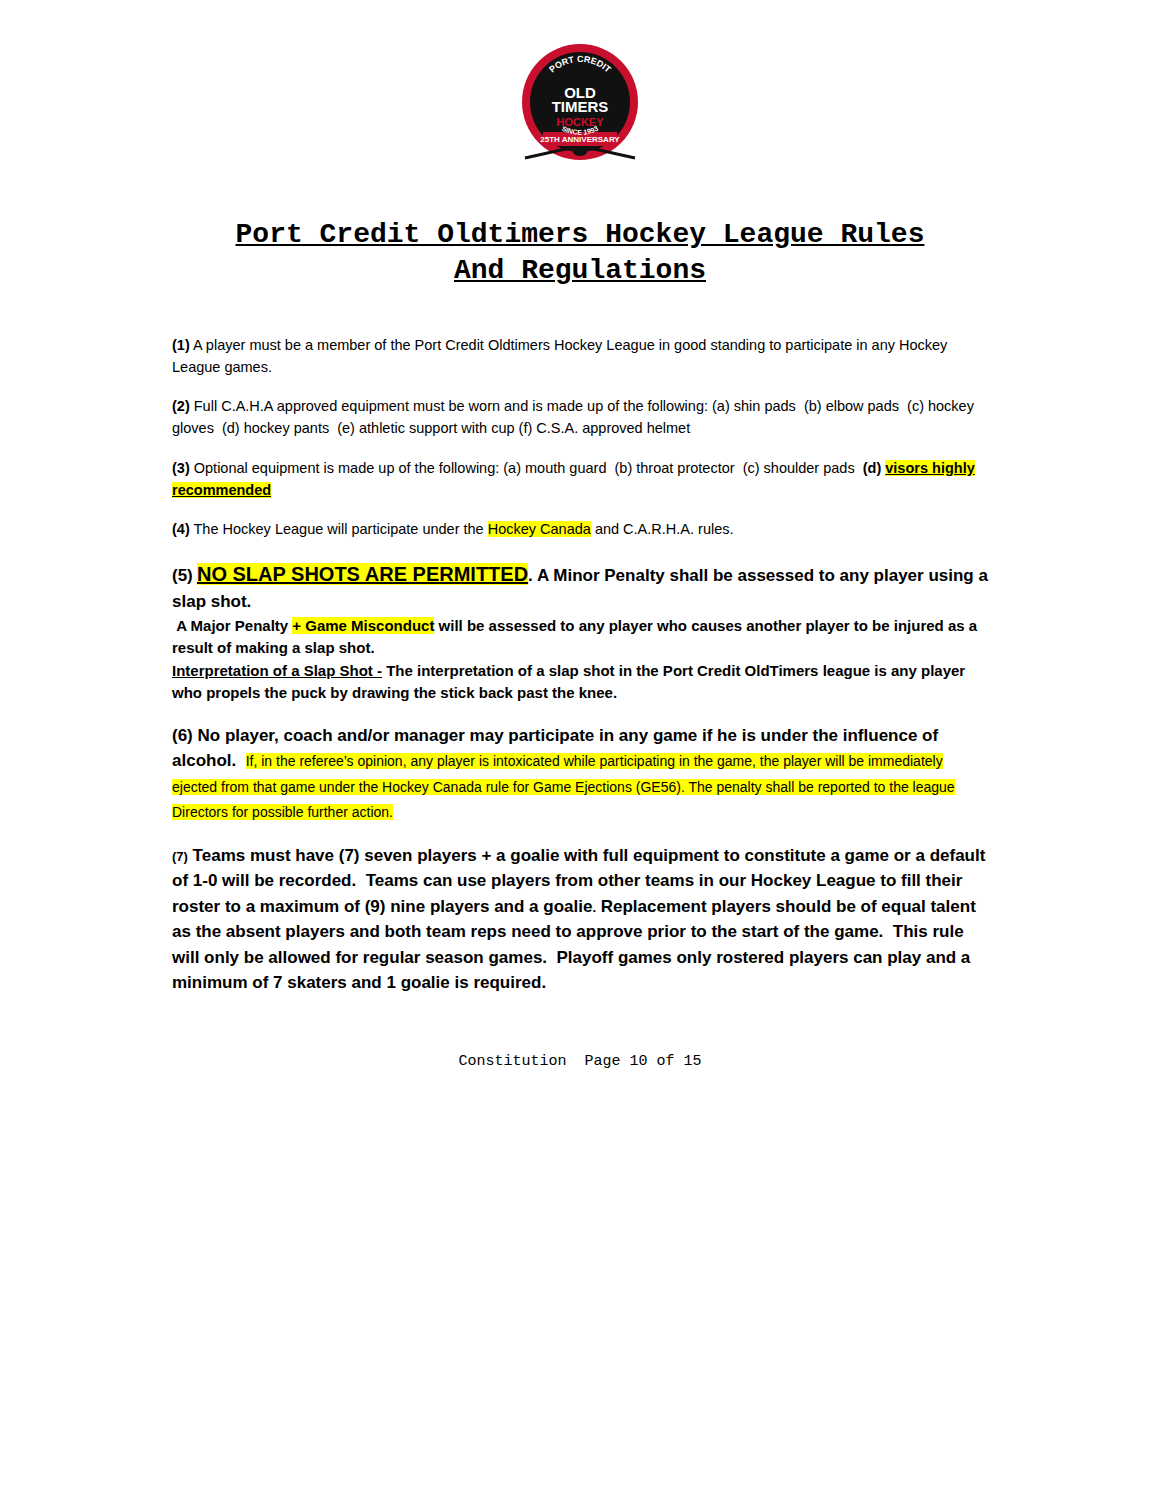PORT CREDIT OLD TIMERS HOCKEY 25TH ANNIVERSARY SINCE 1993
Port Credit Oldtimers Hockey League Rules
And Regulations
(1) A player must be a member of the Port Credit Oldtimers Hockey League in good standing to participate in any Hockey League games.
(2) Full C.A.H.A approved equipment must be worn and is made up of the following: (a) shin pads (b) elbow pads (c) hockey gloves (d) hockey pants (e) athletic support with cup (f) C.S.A. approved helmet
(3) Optional equipment is made up of the following: (a) mouth guard (b) throat protector (c) shoulder pads (d) visors highly recommended
(4) The Hockey League will participate under the Hockey Canada and C.A.R.H.A. rules.
(5) NO SLAP SHOTS ARE PERMITTED. A Minor Penalty shall be assessed to any player using a slap shot.
A Major Penalty + Game Misconduct will be assessed to any player who causes another player to be injured as a result of making a slap shot.
Interpretation of a Slap Shot - The interpretation of a slap shot in the Port Credit OldTimers league is any player who propels the puck by drawing the stick back past the knee.
(6) No player, coach and/or manager may participate in any game if he is under the influence of alcohol. If, in the referee’s opinion, any player is intoxicated while participating in the game, the player will be immediately ejected from that game under the Hockey Canada rule for Game Ejections (GE56). The penalty shall be reported to the league Directors for possible further action.
(7) Teams must have (7) seven players + a goalie with full equipment to constitute a game or a default of 1-0 will be recorded. Teams can use players from other teams in our Hockey League to fill their roster to a maximum of (9) nine players and a goalie. Replacement players should be of equal talent as the absent players and both team reps need to approve prior to the start of the game. This rule will only be allowed for regular season games. Playoff games only rostered players can play and a minimum of 7 skaters and 1 goalie is required.
Constitution Page 10 of 15